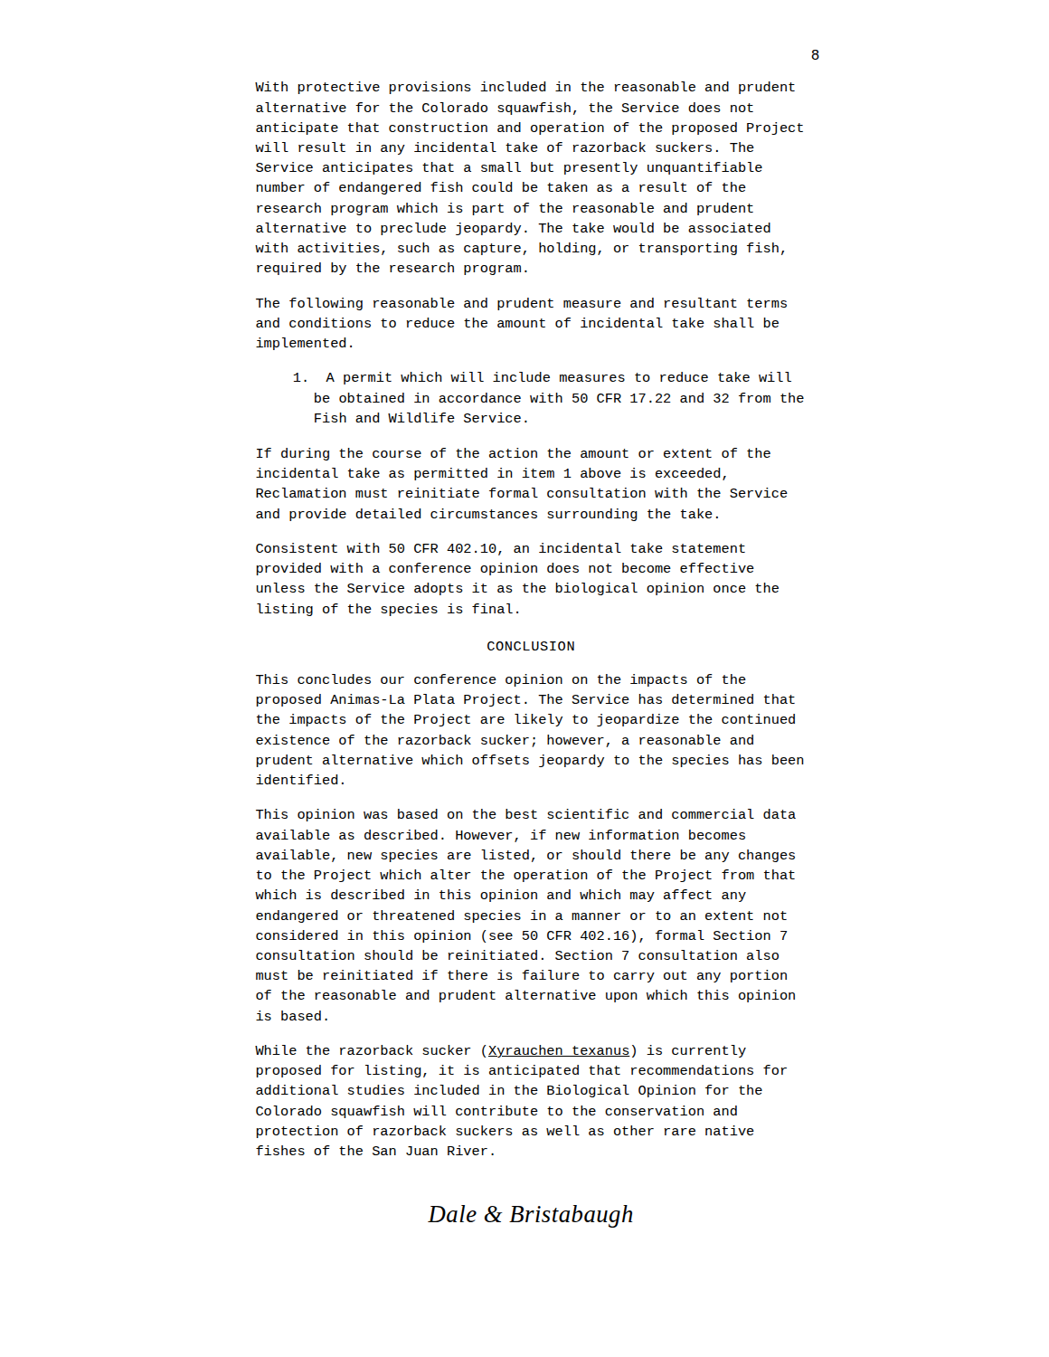8
With protective provisions included in the reasonable and prudent alternative for the Colorado squawfish, the Service does not anticipate that construction and operation of the proposed Project will result in any incidental take of razorback suckers. The Service anticipates that a small but presently unquantifiable number of endangered fish could be taken as a result of the research program which is part of the reasonable and prudent alternative to preclude jeopardy. The take would be associated with activities, such as capture, holding, or transporting fish, required by the research program.
The following reasonable and prudent measure and resultant terms and conditions to reduce the amount of incidental take shall be implemented.
1. A permit which will include measures to reduce take will be obtained in accordance with 50 CFR 17.22 and 32 from the Fish and Wildlife Service.
If during the course of the action the amount or extent of the incidental take as permitted in item 1 above is exceeded, Reclamation must reinitiate formal consultation with the Service and provide detailed circumstances surrounding the take.
Consistent with 50 CFR 402.10, an incidental take statement provided with a conference opinion does not become effective unless the Service adopts it as the biological opinion once the listing of the species is final.
CONCLUSION
This concludes our conference opinion on the impacts of the proposed Animas-La Plata Project. The Service has determined that the impacts of the Project are likely to jeopardize the continued existence of the razorback sucker; however, a reasonable and prudent alternative which offsets jeopardy to the species has been identified.
This opinion was based on the best scientific and commercial data available as described. However, if new information becomes available, new species are listed, or should there be any changes to the Project which alter the operation of the Project from that which is described in this opinion and which may affect any endangered or threatened species in a manner or to an extent not considered in this opinion (see 50 CFR 402.16), formal Section 7 consultation should be reinitiated. Section 7 consultation also must be reinitiated if there is failure to carry out any portion of the reasonable and prudent alternative upon which this opinion is based.
While the razorback sucker (Xyrauchen texanus) is currently proposed for listing, it is anticipated that recommendations for additional studies included in the Biological Opinion for the Colorado squawfish will contribute to the conservation and protection of razorback suckers as well as other rare native fishes of the San Juan River.
Dale & Bristabaugh